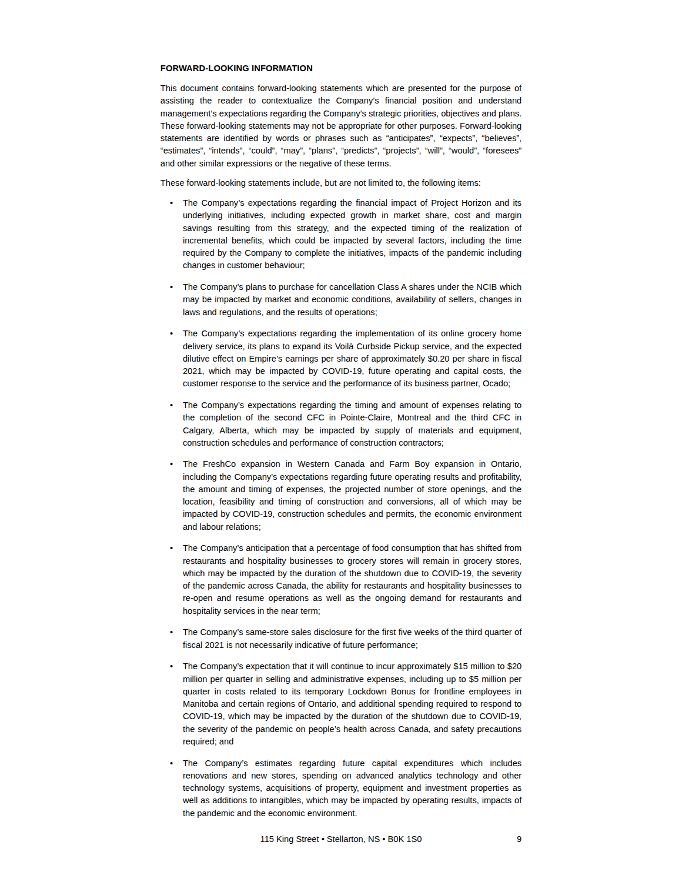FORWARD-LOOKING INFORMATION
This document contains forward-looking statements which are presented for the purpose of assisting the reader to contextualize the Company’s financial position and understand management’s expectations regarding the Company’s strategic priorities, objectives and plans. These forward-looking statements may not be appropriate for other purposes. Forward-looking statements are identified by words or phrases such as “anticipates”, “expects”, “believes”, “estimates”, “intends”, “could”, “may”, “plans”, “predicts”, “projects”, “will”, “would”, “foresees” and other similar expressions or the negative of these terms.
These forward-looking statements include, but are not limited to, the following items:
The Company’s expectations regarding the financial impact of Project Horizon and its underlying initiatives, including expected growth in market share, cost and margin savings resulting from this strategy, and the expected timing of the realization of incremental benefits, which could be impacted by several factors, including the time required by the Company to complete the initiatives, impacts of the pandemic including changes in customer behaviour;
The Company’s plans to purchase for cancellation Class A shares under the NCIB which may be impacted by market and economic conditions, availability of sellers, changes in laws and regulations, and the results of operations;
The Company’s expectations regarding the implementation of its online grocery home delivery service, its plans to expand its Voilà Curbside Pickup service, and the expected dilutive effect on Empire’s earnings per share of approximately $0.20 per share in fiscal 2021, which may be impacted by COVID-19, future operating and capital costs, the customer response to the service and the performance of its business partner, Ocado;
The Company’s expectations regarding the timing and amount of expenses relating to the completion of the second CFC in Pointe-Claire, Montreal and the third CFC in Calgary, Alberta, which may be impacted by supply of materials and equipment, construction schedules and performance of construction contractors;
The FreshCo expansion in Western Canada and Farm Boy expansion in Ontario, including the Company’s expectations regarding future operating results and profitability, the amount and timing of expenses, the projected number of store openings, and the location, feasibility and timing of construction and conversions, all of which may be impacted by COVID-19, construction schedules and permits, the economic environment and labour relations;
The Company’s anticipation that a percentage of food consumption that has shifted from restaurants and hospitality businesses to grocery stores will remain in grocery stores, which may be impacted by the duration of the shutdown due to COVID-19, the severity of the pandemic across Canada, the ability for restaurants and hospitality businesses to re-open and resume operations as well as the ongoing demand for restaurants and hospitality services in the near term;
The Company’s same-store sales disclosure for the first five weeks of the third quarter of fiscal 2021 is not necessarily indicative of future performance;
The Company’s expectation that it will continue to incur approximately $15 million to $20 million per quarter in selling and administrative expenses, including up to $5 million per quarter in costs related to its temporary Lockdown Bonus for frontline employees in Manitoba and certain regions of Ontario, and additional spending required to respond to COVID-19, which may be impacted by the duration of the shutdown due to COVID-19, the severity of the pandemic on people’s health across Canada, and safety precautions required; and
The Company’s estimates regarding future capital expenditures which includes renovations and new stores, spending on advanced analytics technology and other technology systems, acquisitions of property, equipment and investment properties as well as additions to intangibles, which may be impacted by operating results, impacts of the pandemic and the economic environment.
115 King Street • Stellarton, NS • B0K 1S0 9